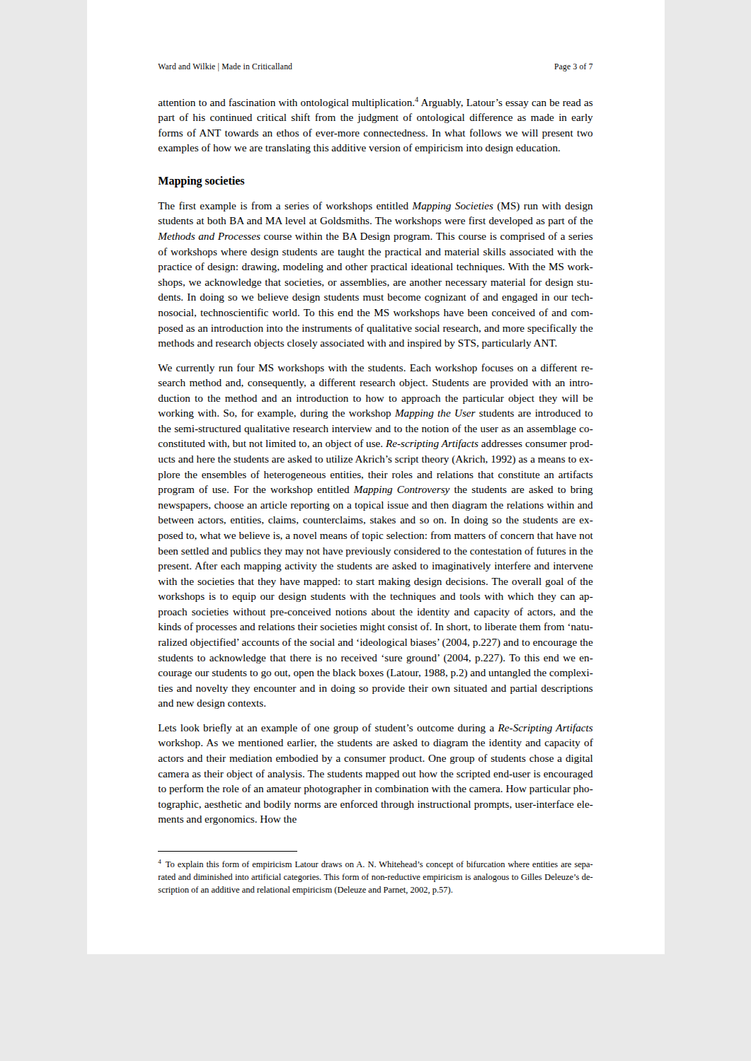Ward and Wilkie | Made in Criticalland Page 3 of 7
attention to and fascination with ontological multiplication.4 Arguably, Latour’s essay can be read as part of his continued critical shift from the judgment of ontological difference as made in early forms of ANT towards an ethos of ever-more connectedness. In what follows we will present two examples of how we are translating this additive version of empiricism into design education.
Mapping societies
The first example is from a series of workshops entitled Mapping Societies (MS) run with design students at both BA and MA level at Goldsmiths. The workshops were first developed as part of the Methods and Processes course within the BA Design program. This course is comprised of a series of workshops where design students are taught the practical and material skills associated with the practice of design: drawing, modeling and other practical ideational techniques. With the MS workshops, we acknowledge that societies, or assemblies, are another necessary material for design students. In doing so we believe design students must become cognizant of and engaged in our technosocial, technoscientific world. To this end the MS workshops have been conceived of and composed as an introduction into the instruments of qualitative social research, and more specifically the methods and research objects closely associated with and inspired by STS, particularly ANT.
We currently run four MS workshops with the students. Each workshop focuses on a different research method and, consequently, a different research object. Students are provided with an introduction to the method and an introduction to how to approach the particular object they will be working with. So, for example, during the workshop Mapping the User students are introduced to the semi-structured qualitative research interview and to the notion of the user as an assemblage co-constituted with, but not limited to, an object of use. Re-scripting Artifacts addresses consumer products and here the students are asked to utilize Akrich’s script theory (Akrich, 1992) as a means to explore the ensembles of heterogeneous entities, their roles and relations that constitute an artifacts program of use. For the workshop entitled Mapping Controversy the students are asked to bring newspapers, choose an article reporting on a topical issue and then diagram the relations within and between actors, entities, claims, counterclaims, stakes and so on. In doing so the students are exposed to, what we believe is, a novel means of topic selection: from matters of concern that have not been settled and publics they may not have previously considered to the contestation of futures in the present. After each mapping activity the students are asked to imaginatively interfere and intervene with the societies that they have mapped: to start making design decisions. The overall goal of the workshops is to equip our design students with the techniques and tools with which they can approach societies without pre-conceived notions about the identity and capacity of actors, and the kinds of processes and relations their societies might consist of. In short, to liberate them from ‘naturalized objectified’ accounts of the social and ‘ideological biases’ (2004, p.227) and to encourage the students to acknowledge that there is no received ‘sure ground’ (2004, p.227). To this end we encourage our students to go out, open the black boxes (Latour, 1988, p.2) and untangled the complexities and novelty they encounter and in doing so provide their own situated and partial descriptions and new design contexts.
Lets look briefly at an example of one group of student’s outcome during a Re-Scripting Artifacts workshop. As we mentioned earlier, the students are asked to diagram the identity and capacity of actors and their mediation embodied by a consumer product. One group of students chose a digital camera as their object of analysis. The students mapped out how the scripted end-user is encouraged to perform the role of an amateur photographer in combination with the camera. How particular photographic, aesthetic and bodily norms are enforced through instructional prompts, user-interface elements and ergonomics. How the
4 To explain this form of empiricism Latour draws on A. N. Whitehead’s concept of bifurcation where entities are separated and diminished into artificial categories. This form of non-reductive empiricism is analogous to Gilles Deleuze’s description of an additive and relational empiricism (Deleuze and Parnet, 2002, p.57).